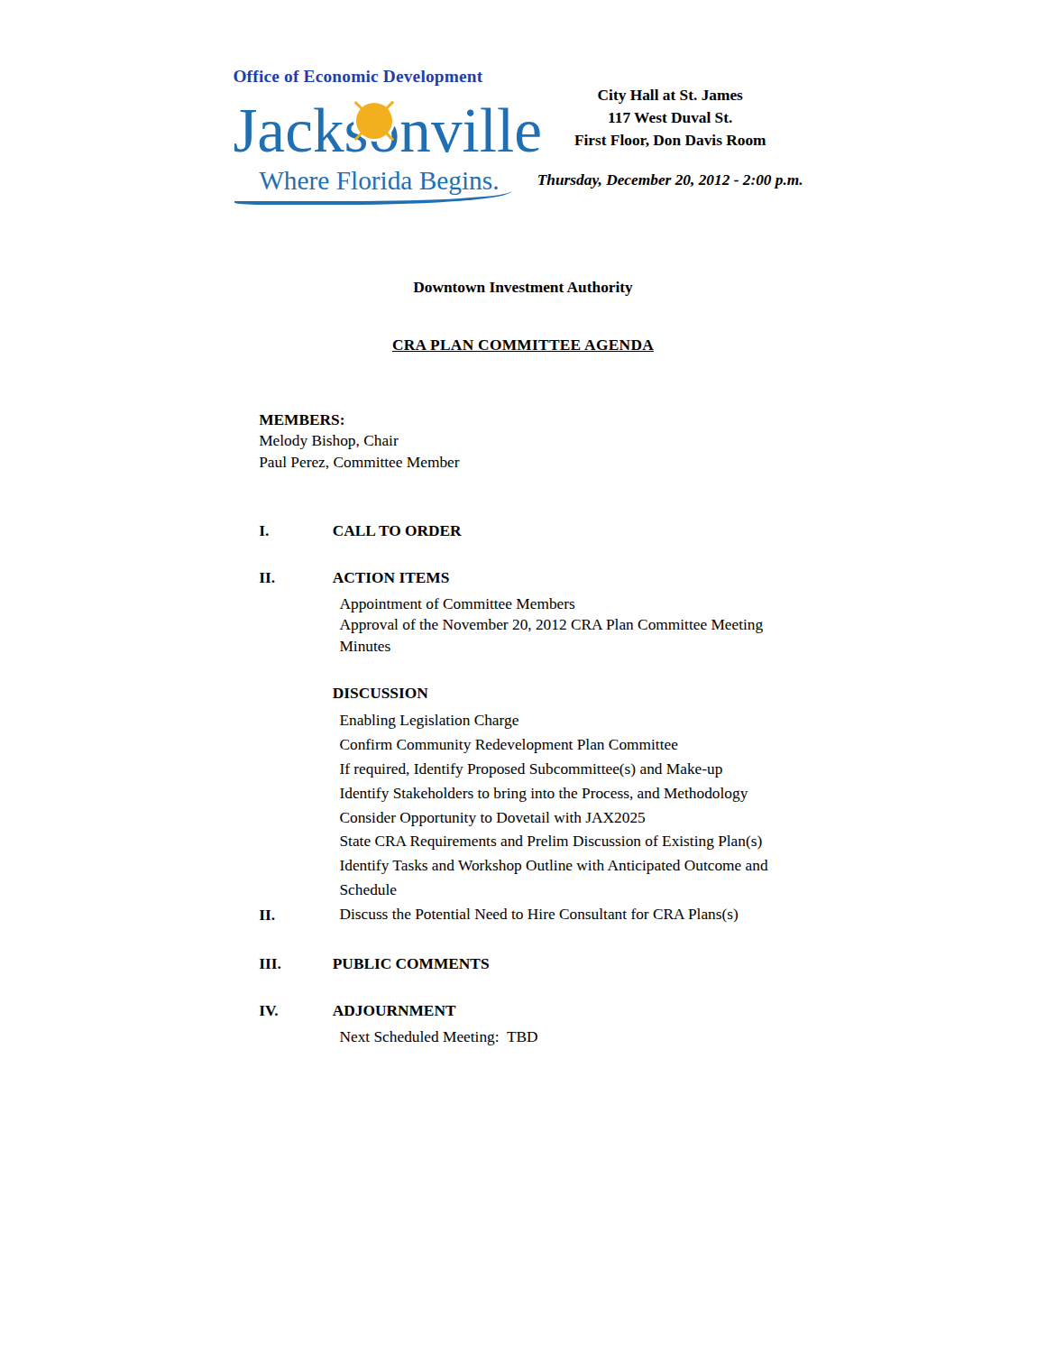Office of Economic Development
Jacksonville
Where Florida Begins.
City Hall at St. James
117 West Duval St.
First Floor, Don Davis Room Thursday, December 20, 2012 - 2:00 p.m.
Downtown Investment Authority
CRA PLAN COMMITTEE AGENDA
MEMBERS:
Melody Bishop, Chair
Paul Perez, Committee Member
I.
CALL TO ORDER
II.
ACTION ITEMS
Appointment of Committee Members
Approval of the November 20, 2012 CRA Plan Committee Meeting Minutes
II.
DISCUSSION
Enabling Legislation Charge
Confirm Community Redevelopment Plan Committee
If required, Identify Proposed Subcommittee(s) and Make-up
Identify Stakeholders to bring into the Process, and Methodology
Consider Opportunity to Dovetail with JAX2025
State CRA Requirements and Prelim Discussion of Existing Plan(s)
Identify Tasks and Workshop Outline with Anticipated Outcome and Schedule
Discuss the Potential Need to Hire Consultant for CRA Plans(s)
III.
PUBLIC COMMENTS
IV.
ADJOURNMENT
Next Scheduled Meeting: TBD